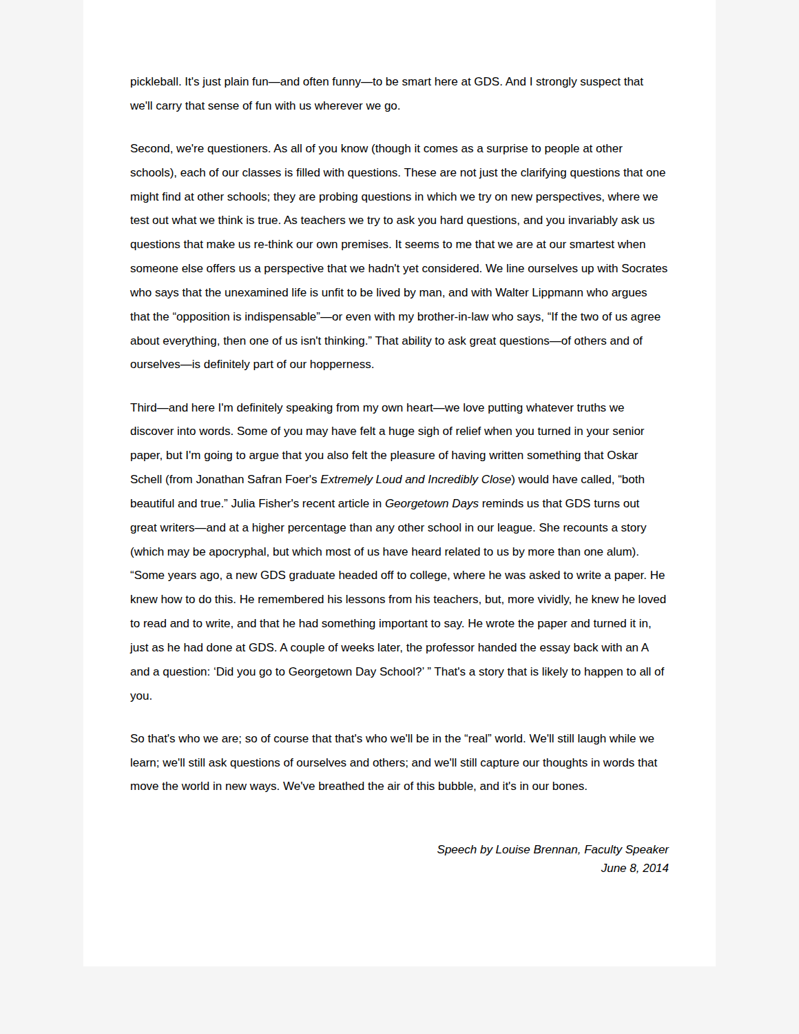pickleball. It's just plain fun—and often funny—to be smart here at GDS. And I strongly suspect that we'll carry that sense of fun with us wherever we go.
Second, we're questioners. As all of you know (though it comes as a surprise to people at other schools), each of our classes is filled with questions. These are not just the clarifying questions that one might find at other schools; they are probing questions in which we try on new perspectives, where we test out what we think is true. As teachers we try to ask you hard questions, and you invariably ask us questions that make us re-think our own premises. It seems to me that we are at our smartest when someone else offers us a perspective that we hadn't yet considered. We line ourselves up with Socrates who says that the unexamined life is unfit to be lived by man, and with Walter Lippmann who argues that the “opposition is indispensable”—or even with my brother-in-law who says, “If the two of us agree about everything, then one of us isn't thinking.” That ability to ask great questions—of others and of ourselves—is definitely part of our hopperness.
Third—and here I'm definitely speaking from my own heart—we love putting whatever truths we discover into words. Some of you may have felt a huge sigh of relief when you turned in your senior paper, but I'm going to argue that you also felt the pleasure of having written something that Oskar Schell (from Jonathan Safran Foer's Extremely Loud and Incredibly Close) would have called, “both beautiful and true.” Julia Fisher's recent article in Georgetown Days reminds us that GDS turns out great writers—and at a higher percentage than any other school in our league. She recounts a story (which may be apocryphal, but which most of us have heard related to us by more than one alum). “Some years ago, a new GDS graduate headed off to college, where he was asked to write a paper. He knew how to do this. He remembered his lessons from his teachers, but, more vividly, he knew he loved to read and to write, and that he had something important to say. He wrote the paper and turned it in, just as he had done at GDS. A couple of weeks later, the professor handed the essay back with an A and a question: ‘Did you go to Georgetown Day School?’ ” That's a story that is likely to happen to all of you.
So that's who we are; so of course that that's who we'll be in the “real” world. We'll still laugh while we learn; we'll still ask questions of ourselves and others; and we'll still capture our thoughts in words that move the world in new ways. We've breathed the air of this bubble, and it's in our bones.
Speech by Louise Brennan, Faculty Speaker
June 8, 2014